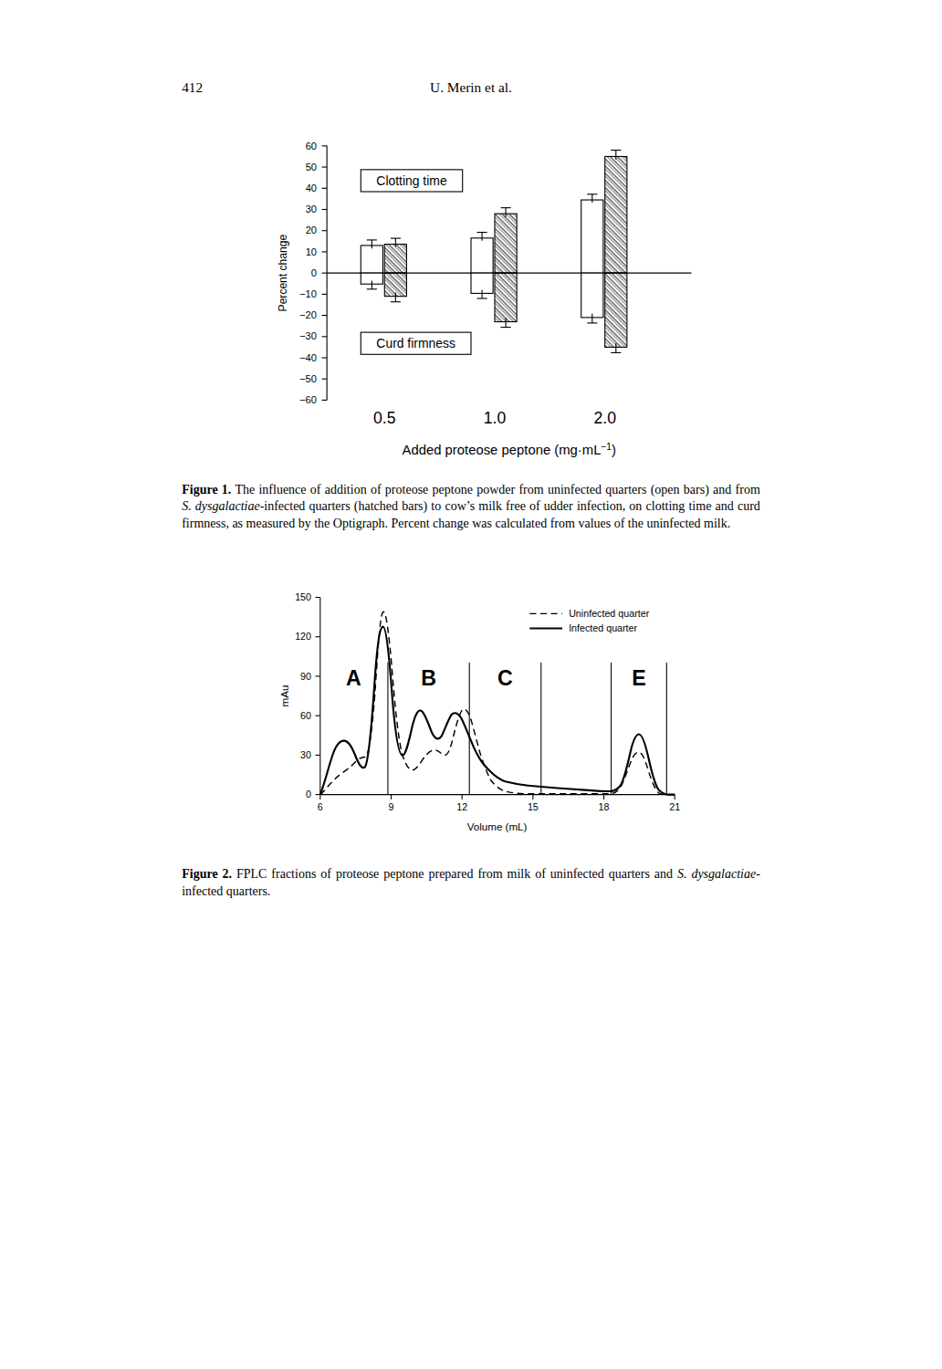412
U. Merin et al.
60 50 40 30 20 10 0 −10 −20 −30 −40 −50 −60 Percent change Clotting time Curd firmness 0.5 1.0 2.0 Added proteose peptone (mg·mL−1)
Figure 1. The influence of addition of proteose peptone powder from uninfected quarters (open bars) and from S. dysgalactiae-infected quarters (hatched bars) to cow’s milk free of udder infection, on clotting time and curd firmness, as measured by the Optigraph. Percent change was calculated from values of the uninfected milk.
0 30 60 90 120 150 mAu 6 9 12 15 18 21 Volume (mL) A B C E Uninfected quarter Infected quarter
Figure 2. FPLC fractions of proteose peptone prepared from milk of uninfected quarters and S. dysgalactiae-infected quarters.